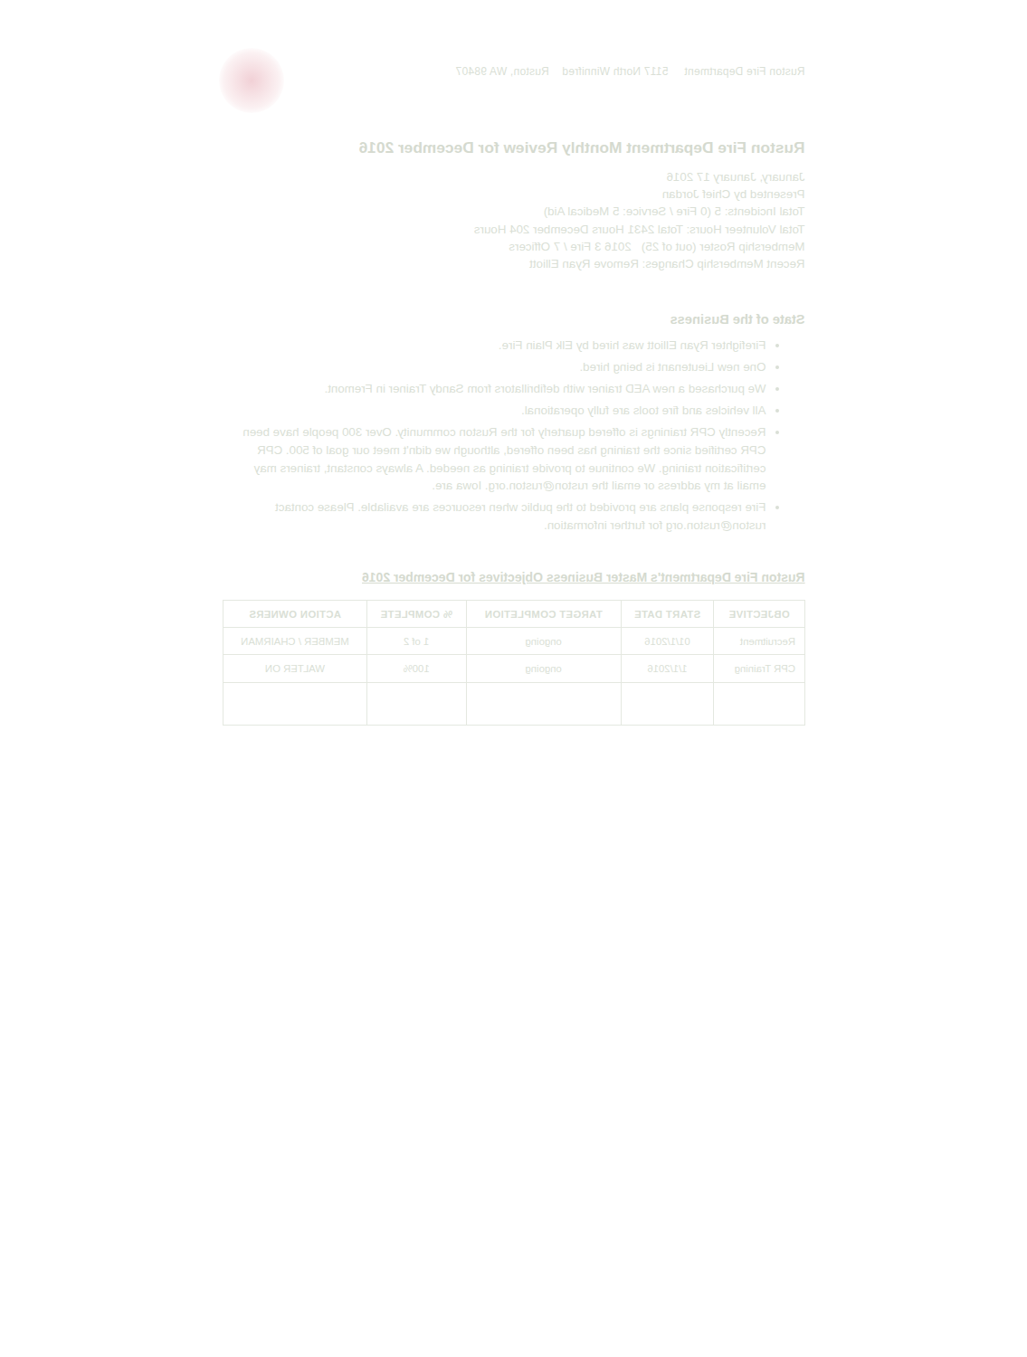Ruston Fire Department 5117 North Winnifred Ruston, WA 98407
Ruston Fire Department Monthly Review for December 2016
January, January 17 2016
Presented by Chief Jordan
Total Incidents: 5 (0 Fire / Service: 5 Medical Aid)
Total Volunteer Hours: Total 2431 Hours December 204 Hours
Membership Roster (out of 25) 2016 3 Fire / 7 Officers
Recent Membership Changes: Remove Ryan Elliott
State of the Business
Firefighter Ryan Elliott was hired by Elk Plain Fire.
One new Lieutenant is being hired.
We purchased a new AED trainer with defibrillators from Sandy Trainer in Fremont.
All vehicles and fire tools are fully operational.
Recently CPR trainings is offered quarterly for the Ruston community. Over 300 people have been CPR certified since the training has been offered, although we didn't meet our goal of 500. CPR certification training. We continue to provide training as needed. A always constant, trainers may email at my address or email the ruston@ruston.org. Iowa are.
Fire response plans are provided to the public when resources are available. Please contact ruston@ruston.org for further information.
Ruston Fire Department's Master Business Objectives for December 2016
| OBJECTIVE | START DATE | TARGET COMPLETION | % COMPLETE | ACTION OWNERS |
| --- | --- | --- | --- | --- |
| Recruitment | 01/1/2016 | ongoing | 1 of 2 | MEMBER / CHAIRMAN |
| CPR Training | 1/1/2016 | ongoing | 100% | WALTER ON |